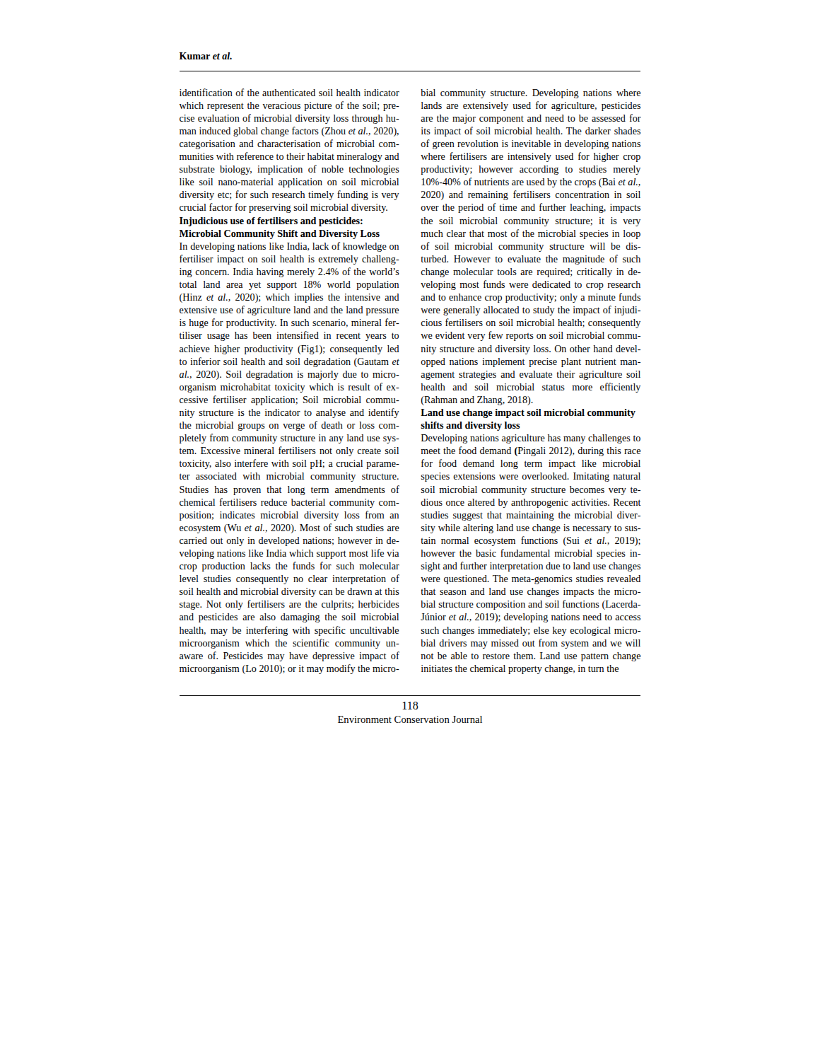Kumar et al.
identification of the authenticated soil health indicator which represent the veracious picture of the soil; precise evaluation of microbial diversity loss through human induced global change factors (Zhou et al., 2020), categorisation and characterisation of microbial communities with reference to their habitat mineralogy and substrate biology, implication of noble technologies like soil nano-material application on soil microbial diversity etc; for such research timely funding is very crucial factor for preserving soil microbial diversity.
Injudicious use of fertilisers and pesticides: Microbial Community Shift and Diversity Loss
In developing nations like India, lack of knowledge on fertiliser impact on soil health is extremely challenging concern. India having merely 2.4% of the world’s total land area yet support 18% world population (Hinz et al., 2020); which implies the intensive and extensive use of agriculture land and the land pressure is huge for productivity. In such scenario, mineral fertiliser usage has been intensified in recent years to achieve higher productivity (Fig1); consequently led to inferior soil health and soil degradation (Gautam et al., 2020). Soil degradation is majorly due to microorganism microhabitat toxicity which is result of excessive fertiliser application; Soil microbial community structure is the indicator to analyse and identify the microbial groups on verge of death or loss completely from community structure in any land use system. Excessive mineral fertilisers not only create soil toxicity, also interfere with soil pH; a crucial parameter associated with microbial community structure. Studies has proven that long term amendments of chemical fertilisers reduce bacterial community composition; indicates microbial diversity loss from an ecosystem (Wu et al., 2020). Most of such studies are carried out only in developed nations; however in developing nations like India which support most life via crop production lacks the funds for such molecular level studies consequently no clear interpretation of soil health and microbial diversity can be drawn at this stage. Not only fertilisers are the culprits; herbicides and pesticides are also damaging the soil microbial health, may be interfering with specific uncultivable microorganism which the scientific community unaware of. Pesticides may have depressive impact of microorganism (Lo 2010); or it may modify the microbial community structure. Developing nations where lands are extensively used for agriculture, pesticides are the major component and need to be assessed for its impact of soil microbial health. The darker shades of green revolution is inevitable in developing nations where fertilisers are intensively used for higher crop productivity; however according to studies merely 10%-40% of nutrients are used by the crops (Bai et al., 2020) and remaining fertilisers concentration in soil over the period of time and further leaching, impacts the soil microbial community structure; it is very much clear that most of the microbial species in loop of soil microbial community structure will be disturbed. However to evaluate the magnitude of such change molecular tools are required; critically in developing most funds were dedicated to crop research and to enhance crop productivity; only a minute funds were generally allocated to study the impact of injudicious fertilisers on soil microbial health; consequently we evident very few reports on soil microbial community structure and diversity loss. On other hand developped nations implement precise plant nutrient management strategies and evaluate their agriculture soil health and soil microbial status more efficiently (Rahman and Zhang, 2018).
Land use change impact soil microbial community shifts and diversity loss
Developing nations agriculture has many challenges to meet the food demand (Pingali 2012), during this race for food demand long term impact like microbial species extensions were overlooked. Imitating natural soil microbial community structure becomes very tedious once altered by anthropogenic activities. Recent studies suggest that maintaining the microbial diversity while altering land use change is necessary to sustain normal ecosystem functions (Sui et al., 2019); however the basic fundamental microbial species insight and further interpretation due to land use changes were questioned. The meta-genomics studies revealed that season and land use changes impacts the microbial structure composition and soil functions (Lacerda-Júnior et al., 2019); developing nations need to access such changes immediately; else key ecological microbial drivers may missed out from system and we will not be able to restore them. Land use pattern change initiates the chemical property change, in turn the
118 Environment Conservation Journal